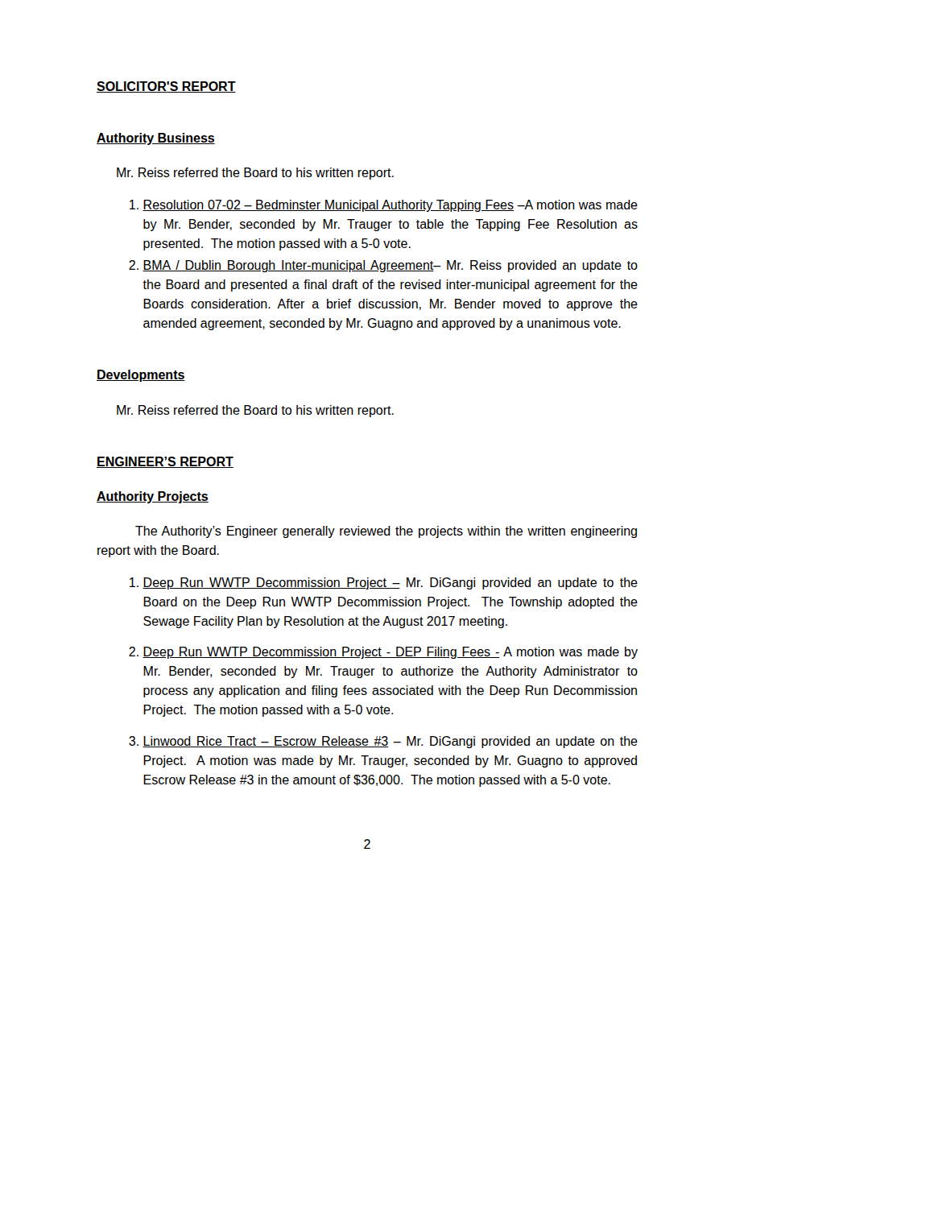SOLICITOR'S REPORT
Authority Business
Mr. Reiss referred the Board to his written report.
Resolution 07-02 – Bedminster Municipal Authority Tapping Fees –A motion was made by Mr. Bender, seconded by Mr. Trauger to table the Tapping Fee Resolution as presented. The motion passed with a 5-0 vote.
BMA / Dublin Borough Inter-municipal Agreement– Mr. Reiss provided an update to the Board and presented a final draft of the revised inter-municipal agreement for the Boards consideration. After a brief discussion, Mr. Bender moved to approve the amended agreement, seconded by Mr. Guagno and approved by a unanimous vote.
Developments
Mr. Reiss referred the Board to his written report.
ENGINEER’S REPORT
Authority Projects
The Authority’s Engineer generally reviewed the projects within the written engineering report with the Board.
Deep Run WWTP Decommission Project – Mr. DiGangi provided an update to the Board on the Deep Run WWTP Decommission Project. The Township adopted the Sewage Facility Plan by Resolution at the August 2017 meeting.
Deep Run WWTP Decommission Project - DEP Filing Fees - A motion was made by Mr. Bender, seconded by Mr. Trauger to authorize the Authority Administrator to process any application and filing fees associated with the Deep Run Decommission Project. The motion passed with a 5-0 vote.
Linwood Rice Tract – Escrow Release #3 – Mr. DiGangi provided an update on the Project. A motion was made by Mr. Trauger, seconded by Mr. Guagno to approved Escrow Release #3 in the amount of $36,000. The motion passed with a 5-0 vote.
2